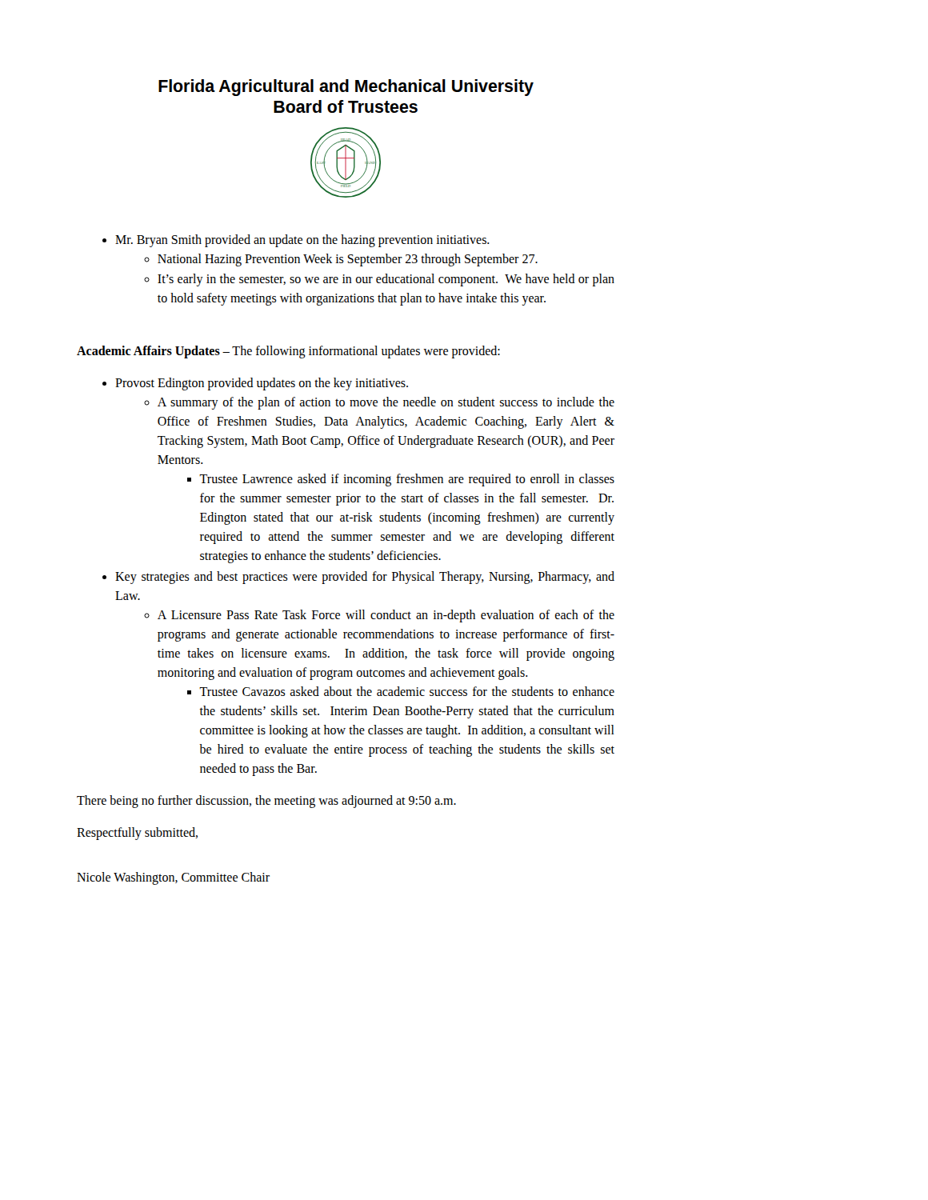Florida Agricultural and Mechanical University
Board of Trustees
HEAD FIELD EAST HAND
Mr. Bryan Smith provided an update on the hazing prevention initiatives.
National Hazing Prevention Week is September 23 through September 27.
It’s early in the semester, so we are in our educational component. We have held or plan to hold safety meetings with organizations that plan to have intake this year.
Academic Affairs Updates – The following informational updates were provided:
Provost Edington provided updates on the key initiatives.
A summary of the plan of action to move the needle on student success to include the Office of Freshmen Studies, Data Analytics, Academic Coaching, Early Alert & Tracking System, Math Boot Camp, Office of Undergraduate Research (OUR), and Peer Mentors.
Trustee Lawrence asked if incoming freshmen are required to enroll in classes for the summer semester prior to the start of classes in the fall semester. Dr. Edington stated that our at-risk students (incoming freshmen) are currently required to attend the summer semester and we are developing different strategies to enhance the students’ deficiencies.
Key strategies and best practices were provided for Physical Therapy, Nursing, Pharmacy, and Law.
A Licensure Pass Rate Task Force will conduct an in-depth evaluation of each of the programs and generate actionable recommendations to increase performance of first-time takes on licensure exams. In addition, the task force will provide ongoing monitoring and evaluation of program outcomes and achievement goals.
Trustee Cavazos asked about the academic success for the students to enhance the students’ skills set. Interim Dean Boothe-Perry stated that the curriculum committee is looking at how the classes are taught. In addition, a consultant will be hired to evaluate the entire process of teaching the students the skills set needed to pass the Bar.
There being no further discussion, the meeting was adjourned at 9:50 a.m.
Respectfully submitted,
Nicole Washington, Committee Chair